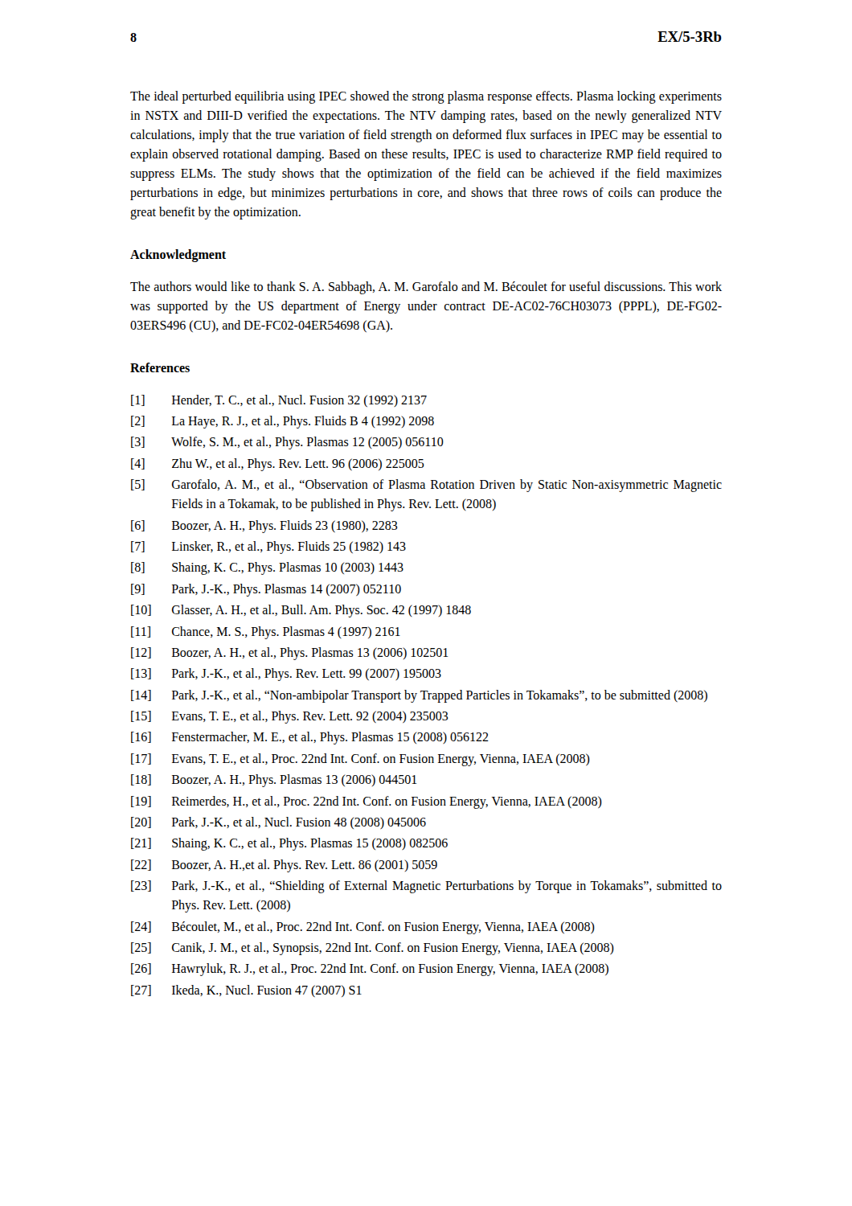8 EX/5-3Rb
The ideal perturbed equilibria using IPEC showed the strong plasma response effects. Plasma locking experiments in NSTX and DIII-D verified the expectations. The NTV damping rates, based on the newly generalized NTV calculations, imply that the true variation of field strength on deformed flux surfaces in IPEC may be essential to explain observed rotational damping. Based on these results, IPEC is used to characterize RMP field required to suppress ELMs. The study shows that the optimization of the field can be achieved if the field maximizes perturbations in edge, but minimizes perturbations in core, and shows that three rows of coils can produce the great benefit by the optimization.
Acknowledgment
The authors would like to thank S. A. Sabbagh, A. M. Garofalo and M. Bécoulet for useful discussions. This work was supported by the US department of Energy under contract DE-AC02-76CH03073 (PPPL), DE-FG02-03ERS496 (CU), and DE-FC02-04ER54698 (GA).
References
Hender, T. C., et al., Nucl. Fusion 32 (1992) 2137
La Haye, R. J., et al., Phys. Fluids B 4 (1992) 2098
Wolfe, S. M., et al., Phys. Plasmas 12 (2005) 056110
Zhu W., et al., Phys. Rev. Lett. 96 (2006) 225005
Garofalo, A. M., et al., “Observation of Plasma Rotation Driven by Static Non-axisymmetric Magnetic Fields in a Tokamak, to be published in Phys. Rev. Lett. (2008)
Boozer, A. H., Phys. Fluids 23 (1980), 2283
Linsker, R., et al., Phys. Fluids 25 (1982) 143
Shaing, K. C., Phys. Plasmas 10 (2003) 1443
Park, J.-K., Phys. Plasmas 14 (2007) 052110
Glasser, A. H., et al., Bull. Am. Phys. Soc. 42 (1997) 1848
Chance, M. S., Phys. Plasmas 4 (1997) 2161
Boozer, A. H., et al., Phys. Plasmas 13 (2006) 102501
Park, J.-K., et al., Phys. Rev. Lett. 99 (2007) 195003
Park, J.-K., et al., “Non-ambipolar Transport by Trapped Particles in Tokamaks”, to be submitted (2008)
Evans, T. E., et al., Phys. Rev. Lett. 92 (2004) 235003
Fenstermacher, M. E., et al., Phys. Plasmas 15 (2008) 056122
Evans, T. E., et al., Proc. 22nd Int. Conf. on Fusion Energy, Vienna, IAEA (2008)
Boozer, A. H., Phys. Plasmas 13 (2006) 044501
Reimerdes, H., et al., Proc. 22nd Int. Conf. on Fusion Energy, Vienna, IAEA (2008)
Park, J.-K., et al., Nucl. Fusion 48 (2008) 045006
Shaing, K. C., et al., Phys. Plasmas 15 (2008) 082506
Boozer, A. H.,et al. Phys. Rev. Lett. 86 (2001) 5059
Park, J.-K., et al., “Shielding of External Magnetic Perturbations by Torque in Tokamaks”, submitted to Phys. Rev. Lett. (2008)
Bécoulet, M., et al., Proc. 22nd Int. Conf. on Fusion Energy, Vienna, IAEA (2008)
Canik, J. M., et al., Synopsis, 22nd Int. Conf. on Fusion Energy, Vienna, IAEA (2008)
Hawryluk, R. J., et al., Proc. 22nd Int. Conf. on Fusion Energy, Vienna, IAEA (2008)
Ikeda, K., Nucl. Fusion 47 (2007) S1